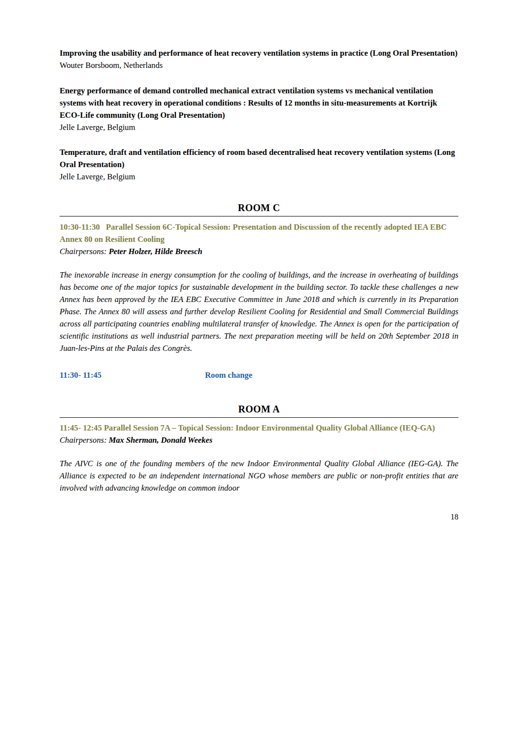Improving the usability and performance of heat recovery ventilation systems in practice (Long Oral Presentation)
Wouter Borsboom, Netherlands
Energy performance of demand controlled mechanical extract ventilation systems vs mechanical ventilation systems with heat recovery in operational conditions : Results of 12 months in situ-measurements at Kortrijk ECO-Life community (Long Oral Presentation)
Jelle Laverge, Belgium
Temperature, draft and ventilation efficiency of room based decentralised heat recovery ventilation systems (Long Oral Presentation)
Jelle Laverge, Belgium
ROOM C
10:30-11:30 Parallel Session 6C-Topical Session: Presentation and Discussion of the recently adopted IEA EBC Annex 80 on Resilient Cooling
Chairpersons: Peter Holzer, Hilde Breesch
The inexorable increase in energy consumption for the cooling of buildings, and the increase in overheating of buildings has become one of the major topics for sustainable development in the building sector. To tackle these challenges a new Annex has been approved by the IEA EBC Executive Committee in June 2018 and which is currently in its Preparation Phase. The Annex 80 will assess and further develop Resilient Cooling for Residential and Small Commercial Buildings across all participating countries enabling multilateral transfer of knowledge. The Annex is open for the participation of scientific institutions as well industrial partners. The next preparation meeting will be held on 20th September 2018 in Juan-les-Pins at the Palais des Congrès.
11:30- 11:45 Room change
ROOM A
11:45- 12:45 Parallel Session 7A – Topical Session: Indoor Environmental Quality Global Alliance (IEQ-GA)
Chairpersons: Max Sherman, Donald Weekes
The AIVC is one of the founding members of the new Indoor Environmental Quality Global Alliance (IEG-GA). The Alliance is expected to be an independent international NGO whose members are public or non-profit entities that are involved with advancing knowledge on common indoor
18